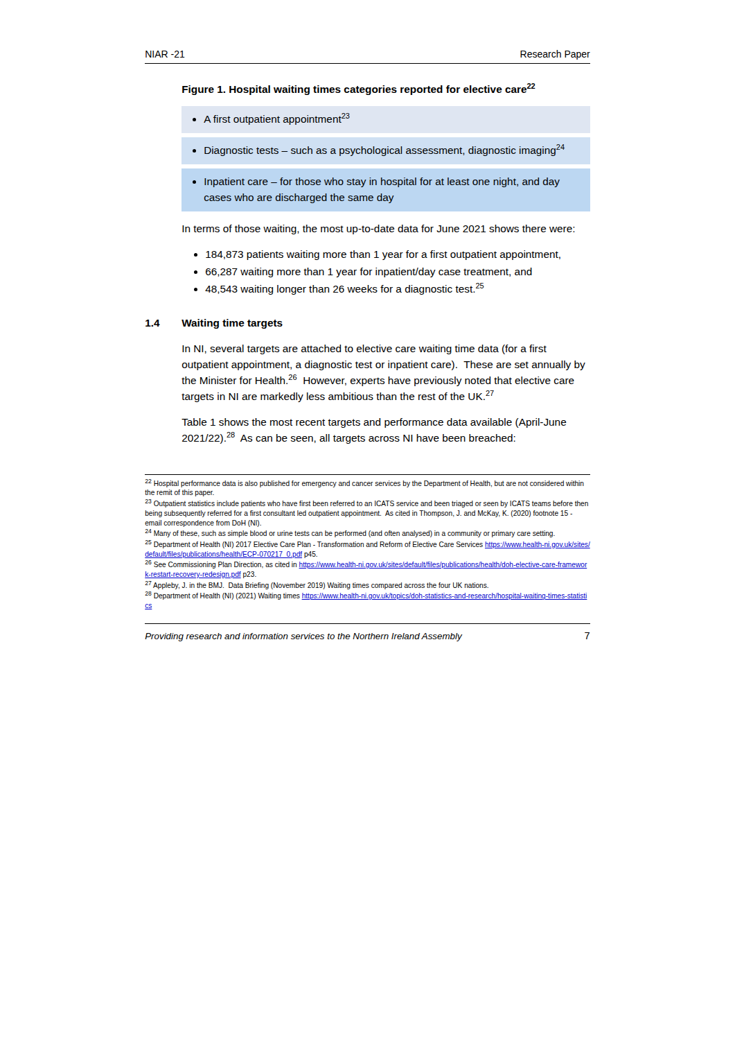NIAR -21
Research Paper
Figure 1. Hospital waiting times categories reported for elective care22
A first outpatient appointment23
Diagnostic tests – such as a psychological assessment, diagnostic imaging24
Inpatient care – for those who stay in hospital for at least one night, and day cases who are discharged the same day
In terms of those waiting, the most up-to-date data for June 2021 shows there were:
184,873 patients waiting more than 1 year for a first outpatient appointment,
66,287 waiting more than 1 year for inpatient/day case treatment, and
48,543 waiting longer than 26 weeks for a diagnostic test.25
1.4 Waiting time targets
In NI, several targets are attached to elective care waiting time data (for a first outpatient appointment, a diagnostic test or inpatient care). These are set annually by the Minister for Health.26 However, experts have previously noted that elective care targets in NI are markedly less ambitious than the rest of the UK.27
Table 1 shows the most recent targets and performance data available (April-June 2021/22).28 As can be seen, all targets across NI have been breached:
22 Hospital performance data is also published for emergency and cancer services by the Department of Health, but are not considered within the remit of this paper.
23 Outpatient statistics include patients who have first been referred to an ICATS service and been triaged or seen by ICATS teams before then being subsequently referred for a first consultant led outpatient appointment. As cited in Thompson, J. and McKay, K. (2020) footnote 15 - email correspondence from DoH (NI).
24 Many of these, such as simple blood or urine tests can be performed (and often analysed) in a community or primary care setting.
25 Department of Health (NI) 2017 Elective Care Plan - Transformation and Reform of Elective Care Services https://www.health-ni.gov.uk/sites/default/files/publications/health/ECP-070217_0.pdf p45.
26 See Commissioning Plan Direction, as cited in https://www.health-ni.gov.uk/sites/default/files/publications/health/doh-elective-care-framework-restart-recovery-redesign.pdf p23.
27 Appleby, J. in the BMJ. Data Briefing (November 2019) Waiting times compared across the four UK nations.
28 Department of Health (NI) (2021) Waiting times https://www.health-ni.gov.uk/topics/doh-statistics-and-research/hospital-waiting-times-statistics
Providing research and information services to the Northern Ireland Assembly
7